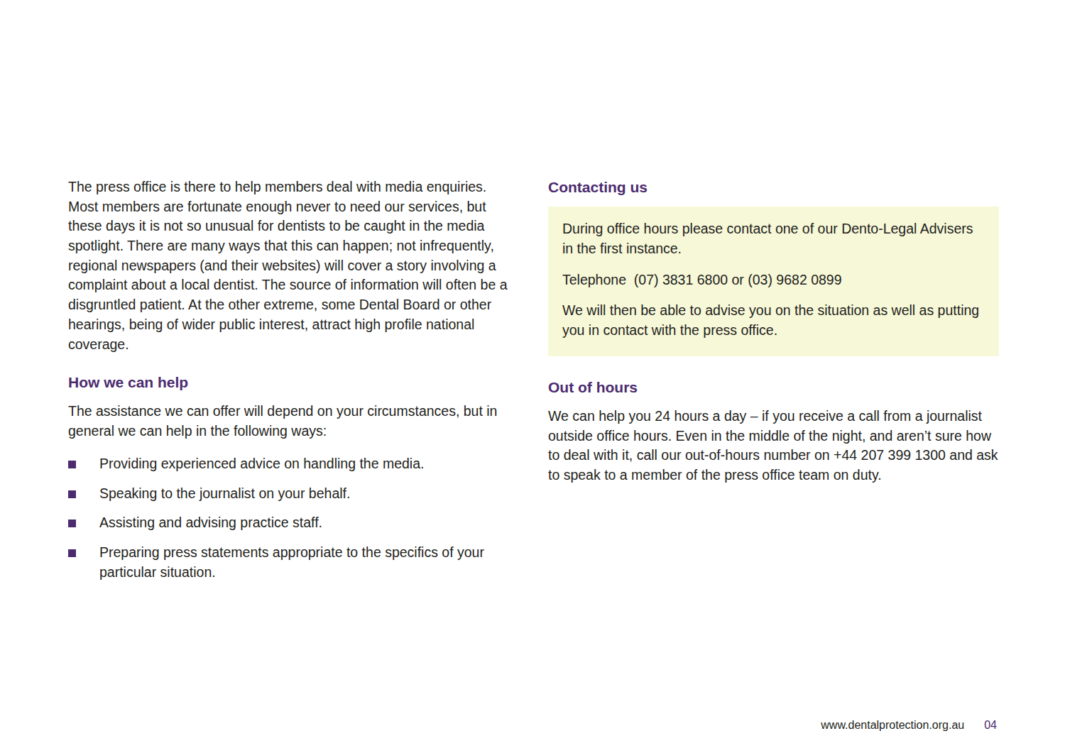The press office is there to help members deal with media enquiries. Most members are fortunate enough never to need our services, but these days it is not so unusual for dentists to be caught in the media spotlight. There are many ways that this can happen; not infrequently, regional newspapers (and their websites) will cover a story involving a complaint about a local dentist. The source of information will often be a disgruntled patient. At the other extreme, some Dental Board or other hearings, being of wider public interest, attract high profile national coverage.
How we can help
The assistance we can offer will depend on your circumstances, but in general we can help in the following ways:
Providing experienced advice on handling the media.
Speaking to the journalist on your behalf.
Assisting and advising practice staff.
Preparing press statements appropriate to the specifics of your particular situation.
Contacting us
During office hours please contact one of our Dento-Legal Advisers in the first instance.
Telephone (07) 3831 6800 or (03) 9682 0899
We will then be able to advise you on the situation as well as putting you in contact with the press office.
Out of hours
We can help you 24 hours a day – if you receive a call from a journalist outside office hours. Even in the middle of the night, and aren’t sure how to deal with it, call our out-of-hours number on +44 207 399 1300 and ask to speak to a member of the press office team on duty.
www.dentalprotection.org.au 04